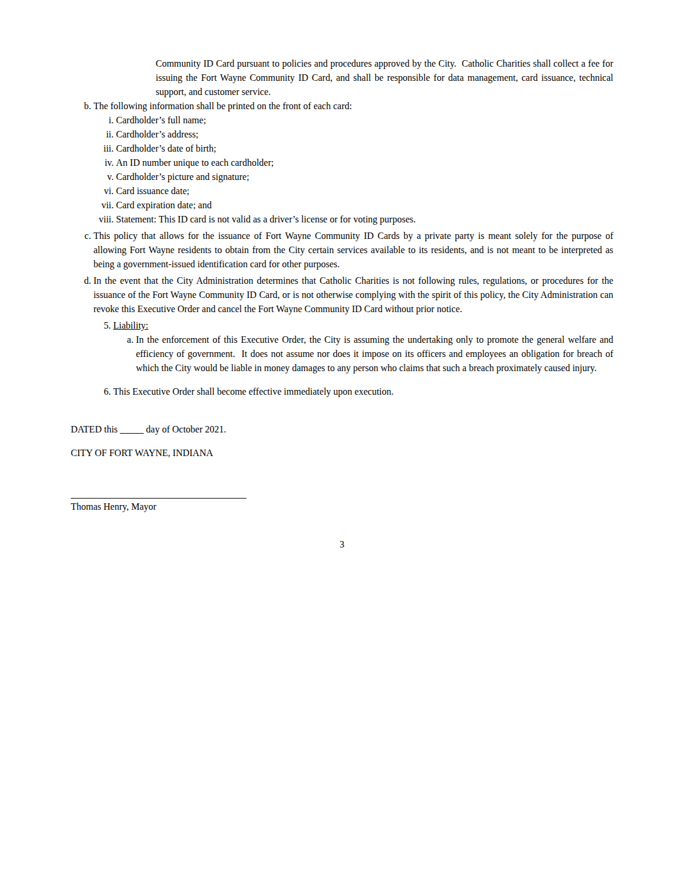Community ID Card pursuant to policies and procedures approved by the City. Catholic Charities shall collect a fee for issuing the Fort Wayne Community ID Card, and shall be responsible for data management, card issuance, technical support, and customer service.
The following information shall be printed on the front of each card:
Cardholder’s full name;
Cardholder’s address;
Cardholder’s date of birth;
An ID number unique to each cardholder;
Cardholder’s picture and signature;
Card issuance date;
Card expiration date; and
Statement: This ID card is not valid as a driver’s license or for voting purposes.
This policy that allows for the issuance of Fort Wayne Community ID Cards by a private party is meant solely for the purpose of allowing Fort Wayne residents to obtain from the City certain services available to its residents, and is not meant to be interpreted as being a government-issued identification card for other purposes.
In the event that the City Administration determines that Catholic Charities is not following rules, regulations, or procedures for the issuance of the Fort Wayne Community ID Card, or is not otherwise complying with the spirit of this policy, the City Administration can revoke this Executive Order and cancel the Fort Wayne Community ID Card without prior notice.
Liability:
In the enforcement of this Executive Order, the City is assuming the undertaking only to promote the general welfare and efficiency of government. It does not assume nor does it impose on its officers and employees an obligation for breach of which the City would be liable in money damages to any person who claims that such a breach proximately caused injury.
This Executive Order shall become effective immediately upon execution.
DATED this _____ day of October 2021.
CITY OF FORT WAYNE, INDIANA
Thomas Henry, Mayor
3